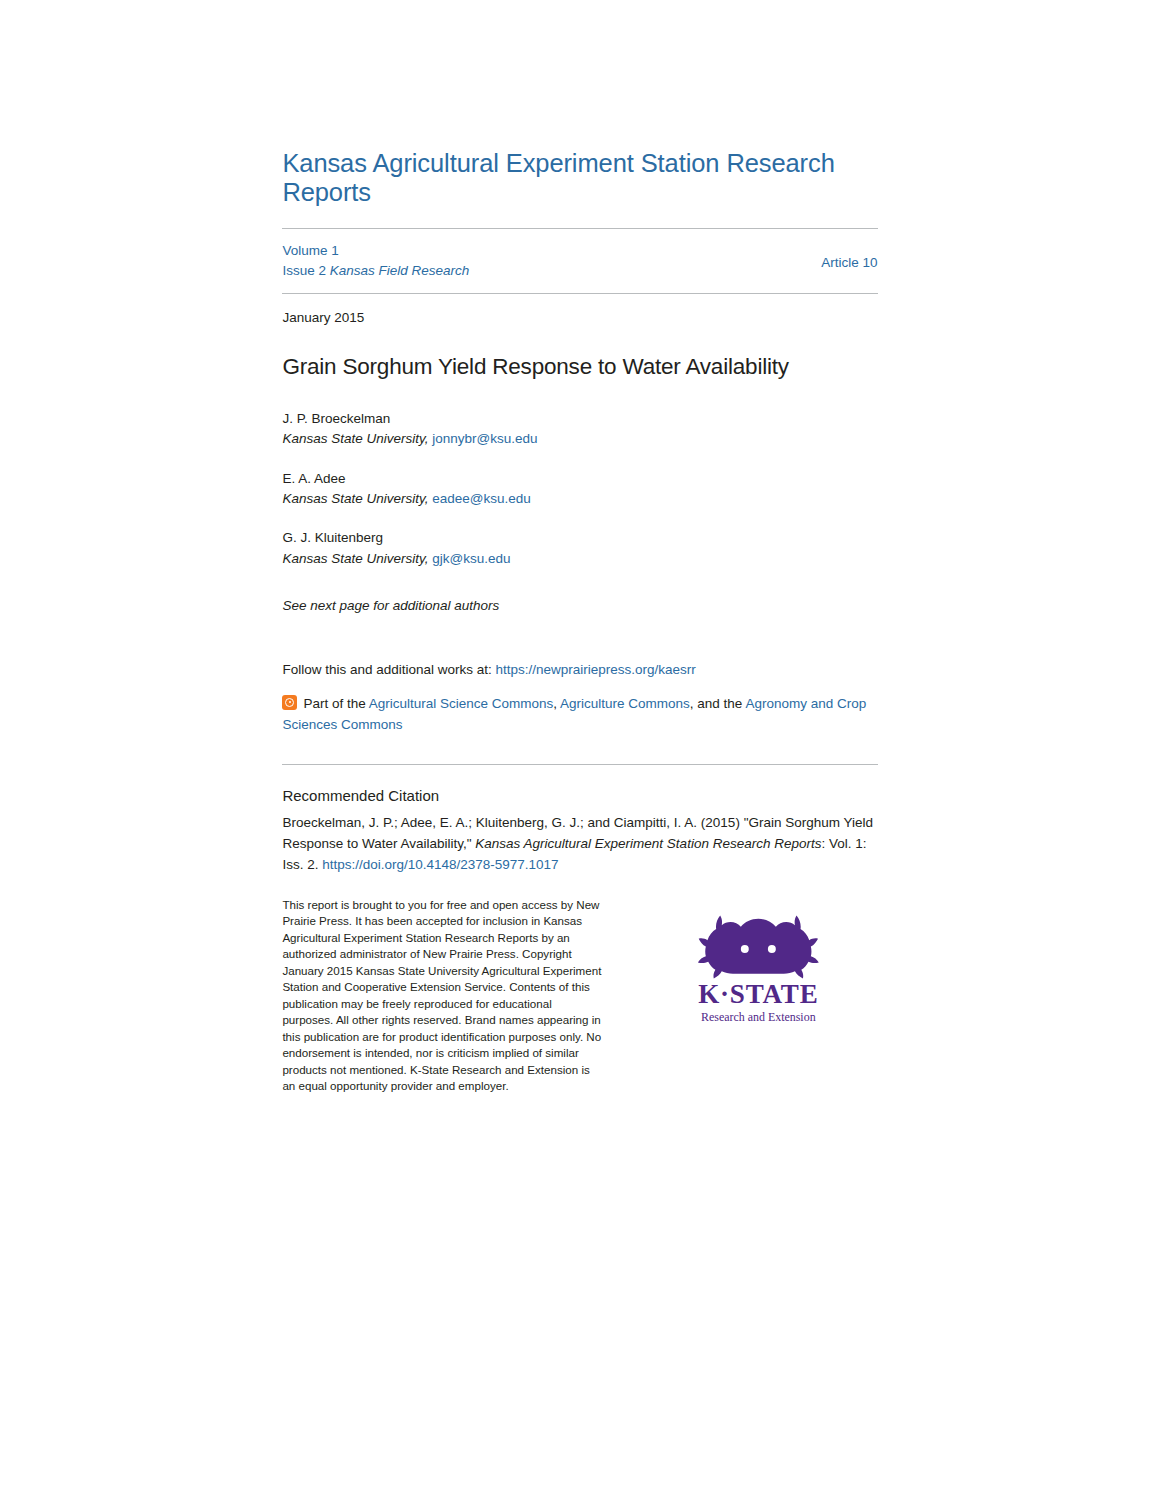Kansas Agricultural Experiment Station Research Reports
Volume 1
Issue 2 Kansas Field Research
Article 10
January 2015
Grain Sorghum Yield Response to Water Availability
J. P. Broeckelman
Kansas State University, jonnybr@ksu.edu
E. A. Adee
Kansas State University, eadee@ksu.edu
G. J. Kluitenberg
Kansas State University, gjk@ksu.edu
See next page for additional authors
Follow this and additional works at: https://newprairiepress.org/kaesrr
Part of the Agricultural Science Commons, Agriculture Commons, and the Agronomy and Crop Sciences Commons
Recommended Citation
Broeckelman, J. P.; Adee, E. A.; Kluitenberg, G. J.; and Ciampitti, I. A. (2015) "Grain Sorghum Yield Response to Water Availability," Kansas Agricultural Experiment Station Research Reports: Vol. 1: Iss. 2. https://doi.org/10.4148/2378-5977.1017
This report is brought to you for free and open access by New Prairie Press. It has been accepted for inclusion in Kansas Agricultural Experiment Station Research Reports by an authorized administrator of New Prairie Press. Copyright January 2015 Kansas State University Agricultural Experiment Station and Cooperative Extension Service. Contents of this publication may be freely reproduced for educational purposes. All other rights reserved. Brand names appearing in this publication are for product identification purposes only. No endorsement is intended, nor is criticism implied of similar products not mentioned. K-State Research and Extension is an equal opportunity provider and employer.
K·STATE Research and Extension